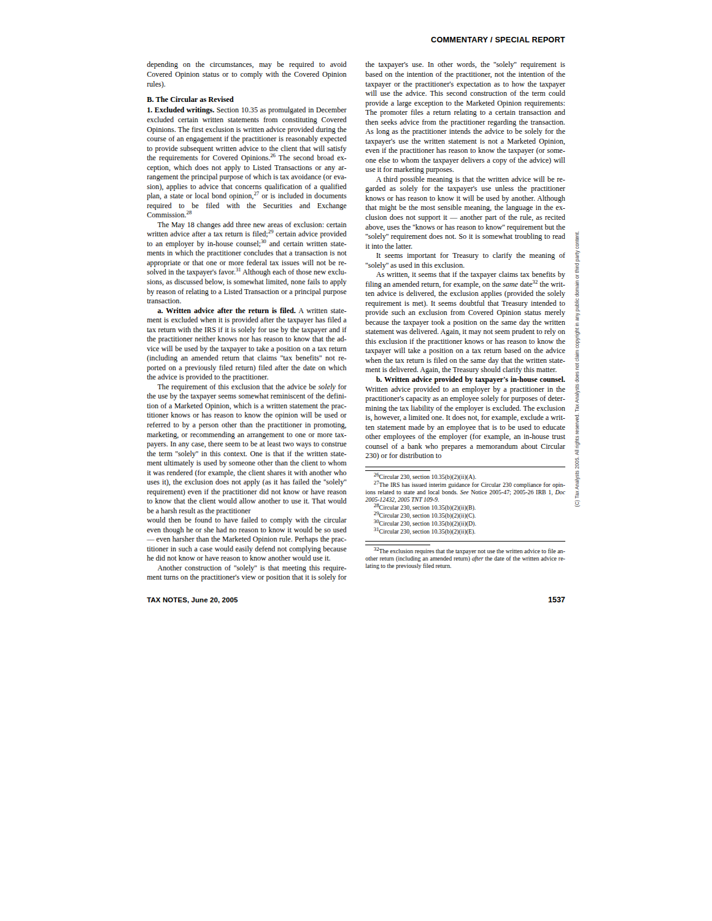COMMENTARY / SPECIAL REPORT
(C) Tax Analysts 2005. All rights reserved. Tax Analysts does not claim copyright in any public domain or third party content.
depending on the circumstances, may be required to avoid Covered Opinion status or to comply with the Covered Opinion rules).
B. The Circular as Revised
1. Excluded writings. Section 10.35 as promulgated in December excluded certain written statements from constituting Covered Opinions. The first exclusion is written advice provided during the course of an engagement if the practitioner is reasonably expected to provide subsequent written advice to the client that will satisfy the requirements for Covered Opinions.26 The second broad exception, which does not apply to Listed Transactions or any arrangement the principal purpose of which is tax avoidance (or evasion), applies to advice that concerns qualification of a qualified plan, a state or local bond opinion,27 or is included in documents required to be filed with the Securities and Exchange Commission.28
The May 18 changes add three new areas of exclusion: certain written advice after a tax return is filed;29 certain advice provided to an employer by in-house counsel;30 and certain written statements in which the practitioner concludes that a transaction is not appropriate or that one or more federal tax issues will not be resolved in the taxpayer's favor.31 Although each of those new exclusions, as discussed below, is somewhat limited, none fails to apply by reason of relating to a Listed Transaction or a principal purpose transaction.
a. Written advice after the return is filed. A written statement is excluded when it is provided after the taxpayer has filed a tax return with the IRS if it is solely for use by the taxpayer and if the practitioner neither knows nor has reason to know that the advice will be used by the taxpayer to take a position on a tax return (including an amended return that claims ''tax benefits'' not reported on a previously filed return) filed after the date on which the advice is provided to the practitioner.
The requirement of this exclusion that the advice be solely for the use by the taxpayer seems somewhat reminiscent of the definition of a Marketed Opinion, which is a written statement the practitioner knows or has reason to know the opinion will be used or referred to by a person other than the practitioner in promoting, marketing, or recommending an arrangement to one or more taxpayers. In any case, there seem to be at least two ways to construe the term ''solely'' in this context. One is that if the written statement ultimately is used by someone other than the client to whom it was rendered (for example, the client shares it with another who uses it), the exclusion does not apply (as it has failed the ''solely'' requirement) even if the practitioner did not know or have reason to know that the client would allow another to use it. That would be a harsh result as the practitioner
would then be found to have failed to comply with the circular even though he or she had no reason to know it would be so used — even harsher than the Marketed Opinion rule. Perhaps the practitioner in such a case would easily defend not complying because he did not know or have reason to know another would use it.
Another construction of ''solely'' is that meeting this requirement turns on the practitioner's view or position that it is solely for the taxpayer's use. In other words, the ''solely'' requirement is based on the intention of the practitioner, not the intention of the taxpayer or the practitioner's expectation as to how the taxpayer will use the advice. This second construction of the term could provide a large exception to the Marketed Opinion requirements: The promoter files a return relating to a certain transaction and then seeks advice from the practitioner regarding the transaction. As long as the practitioner intends the advice to be solely for the taxpayer's use the written statement is not a Marketed Opinion, even if the practitioner has reason to know the taxpayer (or someone else to whom the taxpayer delivers a copy of the advice) will use it for marketing purposes.
A third possible meaning is that the written advice will be regarded as solely for the taxpayer's use unless the practitioner knows or has reason to know it will be used by another. Although that might be the most sensible meaning, the language in the exclusion does not support it — another part of the rule, as recited above, uses the ''knows or has reason to know'' requirement but the ''solely'' requirement does not. So it is somewhat troubling to read it into the latter.
It seems important for Treasury to clarify the meaning of ''solely'' as used in this exclusion.
As written, it seems that if the taxpayer claims tax benefits by filing an amended return, for example, on the same date32 the written advice is delivered, the exclusion applies (provided the solely requirement is met). It seems doubtful that Treasury intended to provide such an exclusion from Covered Opinion status merely because the taxpayer took a position on the same day the written statement was delivered. Again, it may not seem prudent to rely on this exclusion if the practitioner knows or has reason to know the taxpayer will take a position on a tax return based on the advice when the tax return is filed on the same day that the written statement is delivered. Again, the Treasury should clarify this matter.
b. Written advice provided by taxpayer's in-house counsel. Written advice provided to an employer by a practitioner in the practitioner's capacity as an employee solely for purposes of determining the tax liability of the employer is excluded. The exclusion is, however, a limited one. It does not, for example, exclude a written statement made by an employee that is to be used to educate other employees of the employer (for example, an in-house trust counsel of a bank who prepares a memorandum about Circular 230) or for distribution to
26Circular 230, section 10.35(b)(2)(ii)(A).
27The IRS has issued interim guidance for Circular 230 compliance for opinions related to state and local bonds. See Notice 2005-47; 2005-26 IRB 1, Doc 2005-12432, 2005 TNT 109-9.
28Circular 230, section 10.35(b)(2)(ii)(B).
29Circular 230, section 10.35(b)(2)(ii)(C).
30Circular 230, section 10.35(b)(2)(ii)(D).
31Circular 230, section 10.35(b)(2)(ii)(E).
32The exclusion requires that the taxpayer not use the written advice to file another return (including an amended return) after the date of the written advice relating to the previously filed return.
TAX NOTES, June 20, 2005
1537